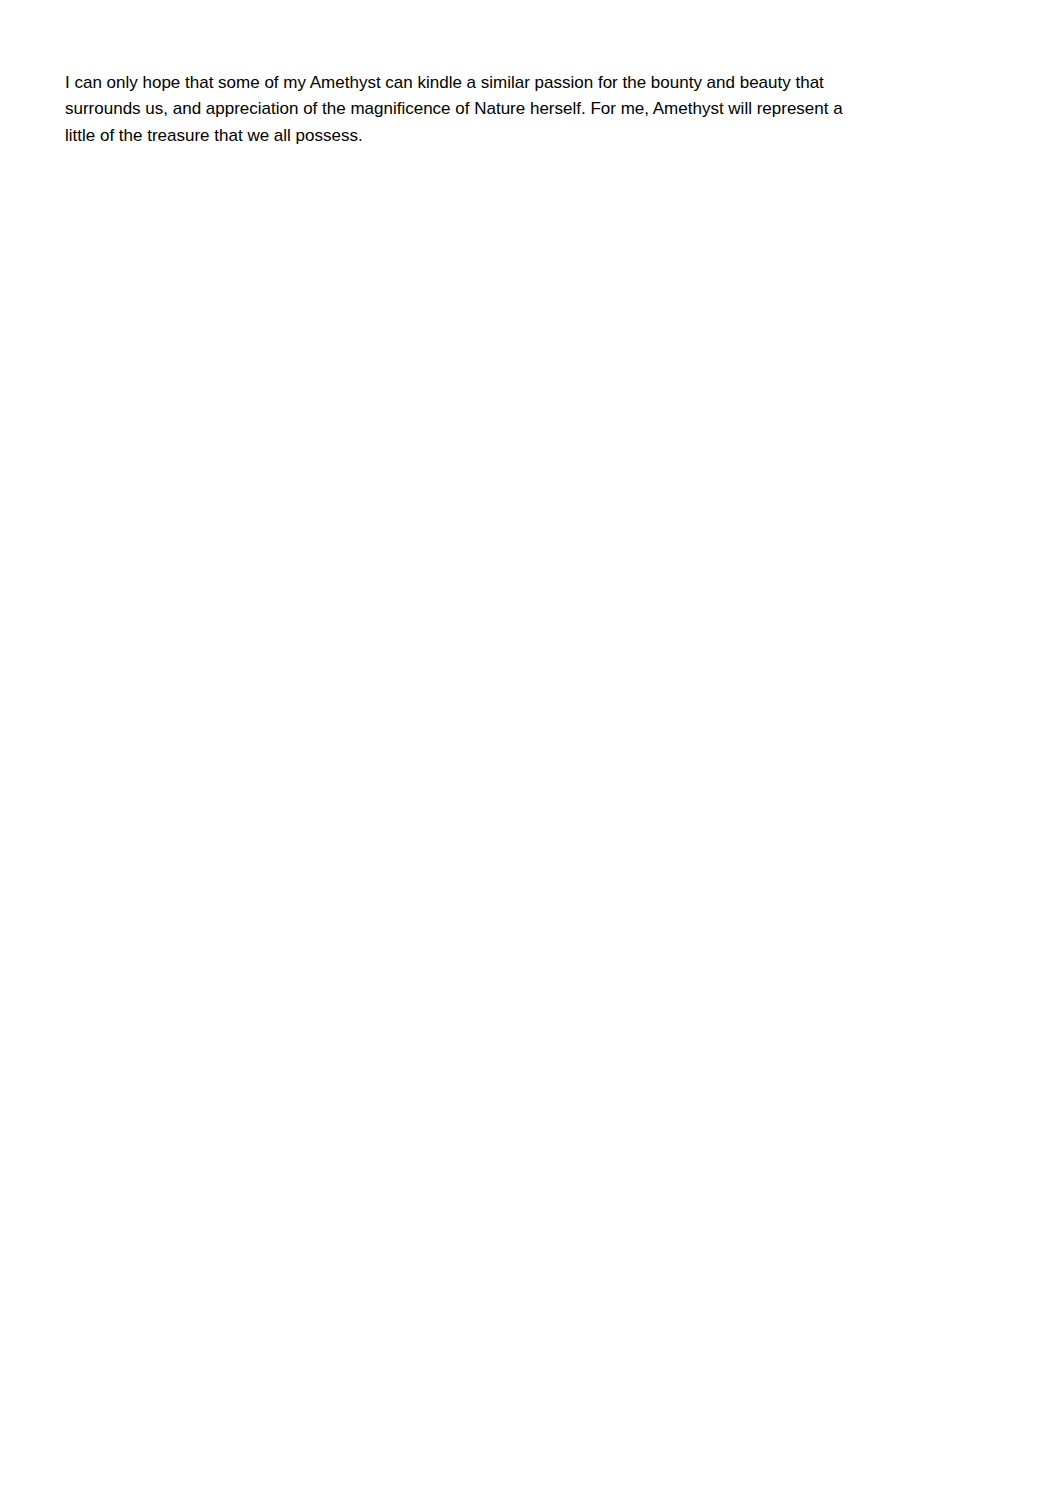I can only hope that some of my Amethyst can kindle a similar passion for the bounty and beauty that surrounds us, and appreciation of the magnificence of Nature herself. For me, Amethyst will represent a little of the treasure that we all possess.